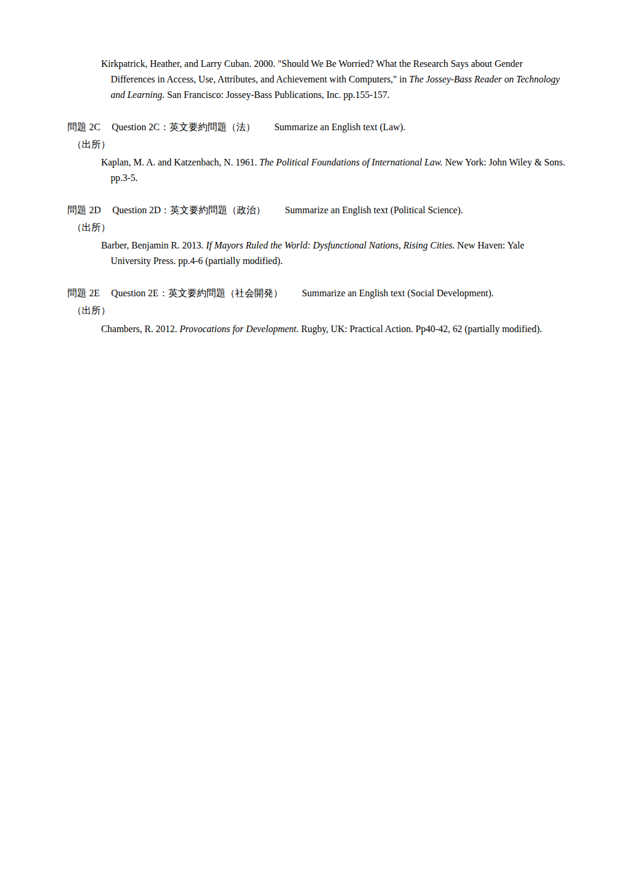Kirkpatrick, Heather, and Larry Cuban. 2000. "Should We Be Worried? What the Research Says about Gender Differences in Access, Use, Attributes, and Achievement with Computers," in The Jossey-Bass Reader on Technology and Learning. San Francisco: Jossey-Bass Publications, Inc. pp.155-157.
問題 2C Question 2C：英文要約問題（法）　　Summarize an English text (Law).
（出所）
Kaplan, M. A. and Katzenbach, N. 1961. The Political Foundations of International Law. New York: John Wiley & Sons. pp.3-5.
問題 2D Question 2D：英文要約問題（政治）　　Summarize an English text (Political Science).
（出所）
Barber, Benjamin R. 2013. If Mayors Ruled the World: Dysfunctional Nations, Rising Cities. New Haven: Yale University Press. pp.4-6 (partially modified).
問題 2E Question 2E：英文要約問題（社会開発）　　Summarize an English text (Social Development).
（出所）
Chambers, R. 2012. Provocations for Development. Rugby, UK: Practical Action. Pp40-42, 62 (partially modified).